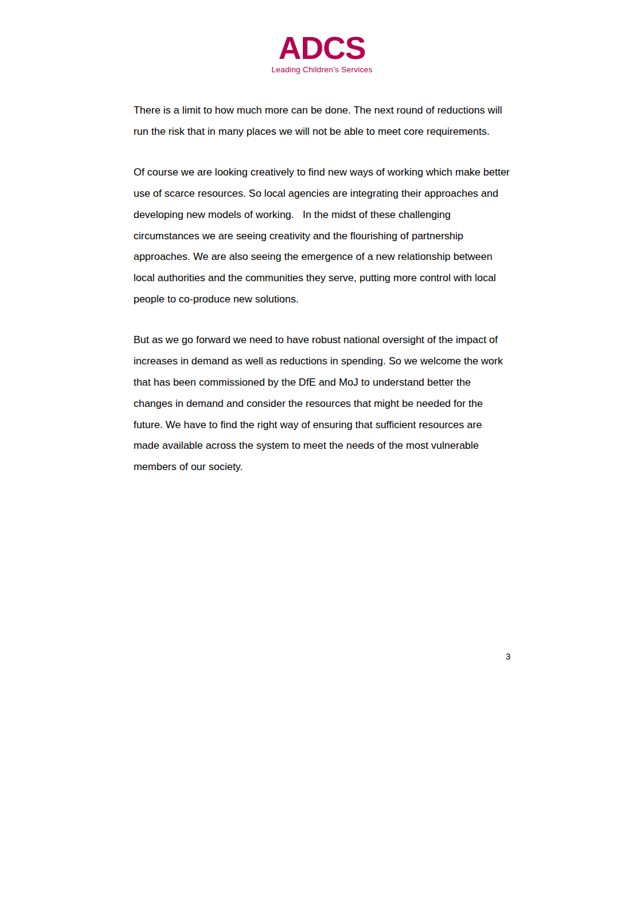ADCS
Leading Children’s Services
There is a limit to how much more can be done. The next round of reductions will run the risk that in many places we will not be able to meet core requirements.
Of course we are looking creatively to find new ways of working which make better use of scarce resources. So local agencies are integrating their approaches and developing new models of working. In the midst of these challenging circumstances we are seeing creativity and the flourishing of partnership approaches. We are also seeing the emergence of a new relationship between local authorities and the communities they serve, putting more control with local people to co-produce new solutions.
But as we go forward we need to have robust national oversight of the impact of increases in demand as well as reductions in spending. So we welcome the work that has been commissioned by the DfE and MoJ to understand better the changes in demand and consider the resources that might be needed for the future. We have to find the right way of ensuring that sufficient resources are made available across the system to meet the needs of the most vulnerable members of our society.
3